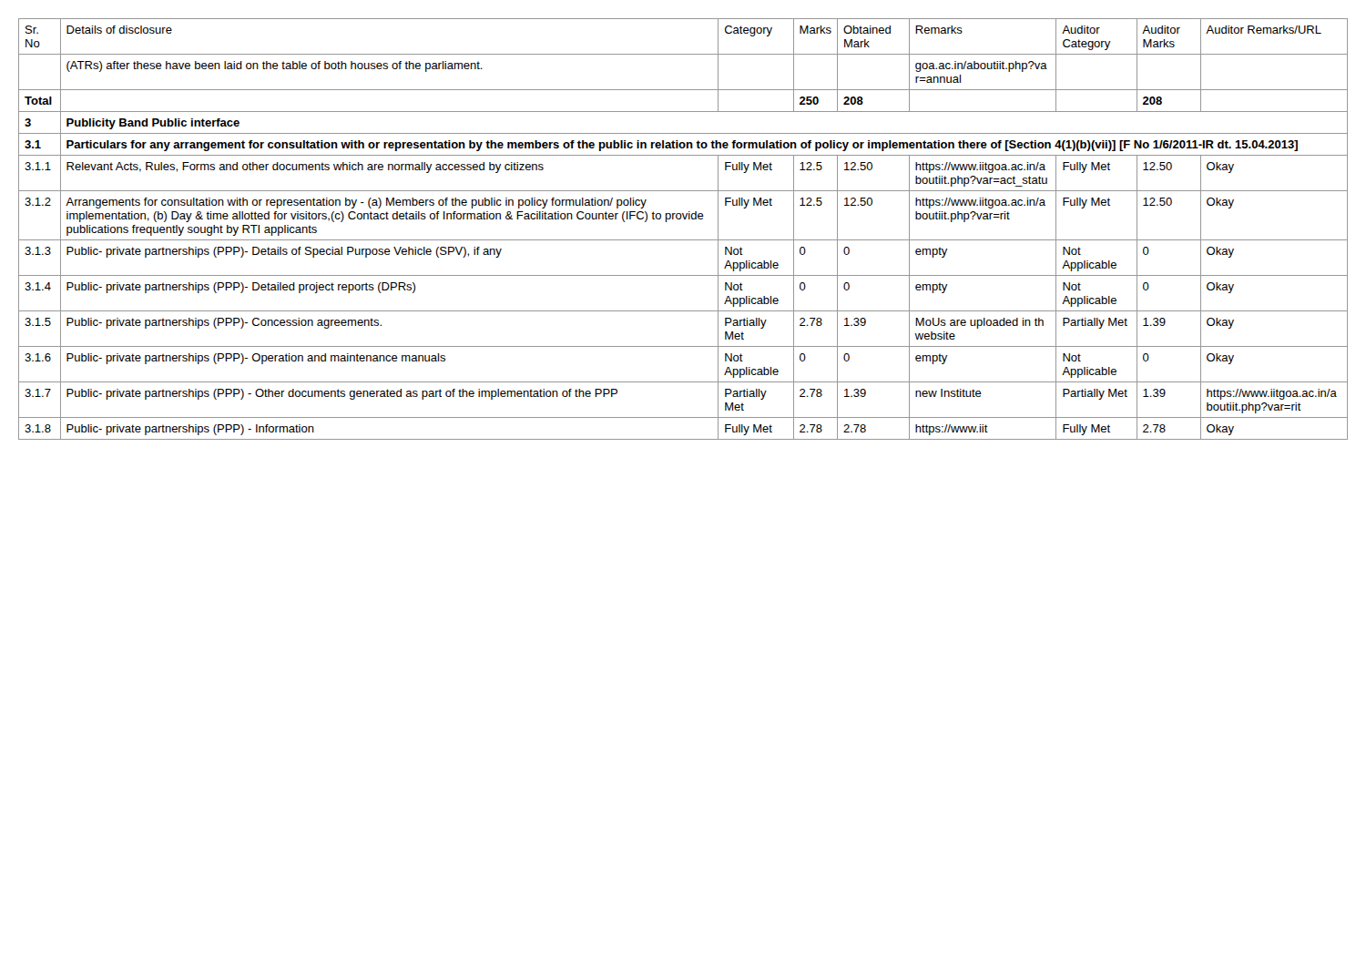| Sr. No | Details of disclosure | Category | Marks | Obtained Mark | Remarks | Auditor Category | Auditor Marks | Auditor Remarks/URL |
| --- | --- | --- | --- | --- | --- | --- | --- | --- |
| | (ATRs) after these have been laid on the table of both houses of the parliament. | | | | goa.ac.in/aboutiit.php?var=annual | | | |
| Total | | | 250 | 208 | | | 208 | |
| 3 | Publicity Band Public interface |
| 3.1 | Particulars for any arrangement for consultation with or representation by the members of the public in relation to the formulation of policy or implementation there of [Section 4(1)(b)(vii)] [F No 1/6/2011-IR dt. 15.04.2013] |
| 3.1.1 | Relevant Acts, Rules, Forms and other documents which are normally accessed by citizens | Fully Met | 12.5 | 12.50 | https://www.iitgoa.ac.in/aboutiit.php?var=act_statu | Fully Met | 12.50 | Okay |
| 3.1.2 | Arrangements for consultation with or representation by - (a) Members of the public in policy formulation/ policy implementation, (b) Day & time allotted for visitors,(c) Contact details of Information & Facilitation Counter (IFC) to provide publications frequently sought by RTI applicants | Fully Met | 12.5 | 12.50 | https://www.iitgoa.ac.in/aboutiit.php?var=rit | Fully Met | 12.50 | Okay |
| 3.1.3 | Public- private partnerships (PPP)- Details of Special Purpose Vehicle (SPV), if any | Not Applicable | 0 | 0 | empty | Not Applicable | 0 | Okay |
| 3.1.4 | Public- private partnerships (PPP)- Detailed project reports (DPRs) | Not Applicable | 0 | 0 | empty | Not Applicable | 0 | Okay |
| 3.1.5 | Public- private partnerships (PPP)- Concession agreements. | Partially Met | 2.78 | 1.39 | MoUs are uploaded in th website | Partially Met | 1.39 | Okay |
| 3.1.6 | Public- private partnerships (PPP)- Operation and maintenance manuals | Not Applicable | 0 | 0 | empty | Not Applicable | 0 | Okay |
| 3.1.7 | Public- private partnerships (PPP) - Other documents generated as part of the implementation of the PPP | Partially Met | 2.78 | 1.39 | new Institute | Partially Met | 1.39 | https://www.iitgoa.ac.in/aboutiit.php?var=rit |
| 3.1.8 | Public- private partnerships (PPP) - Information | Fully Met | 2.78 | 2.78 | https://www.iit | Fully Met | 2.78 | Okay |